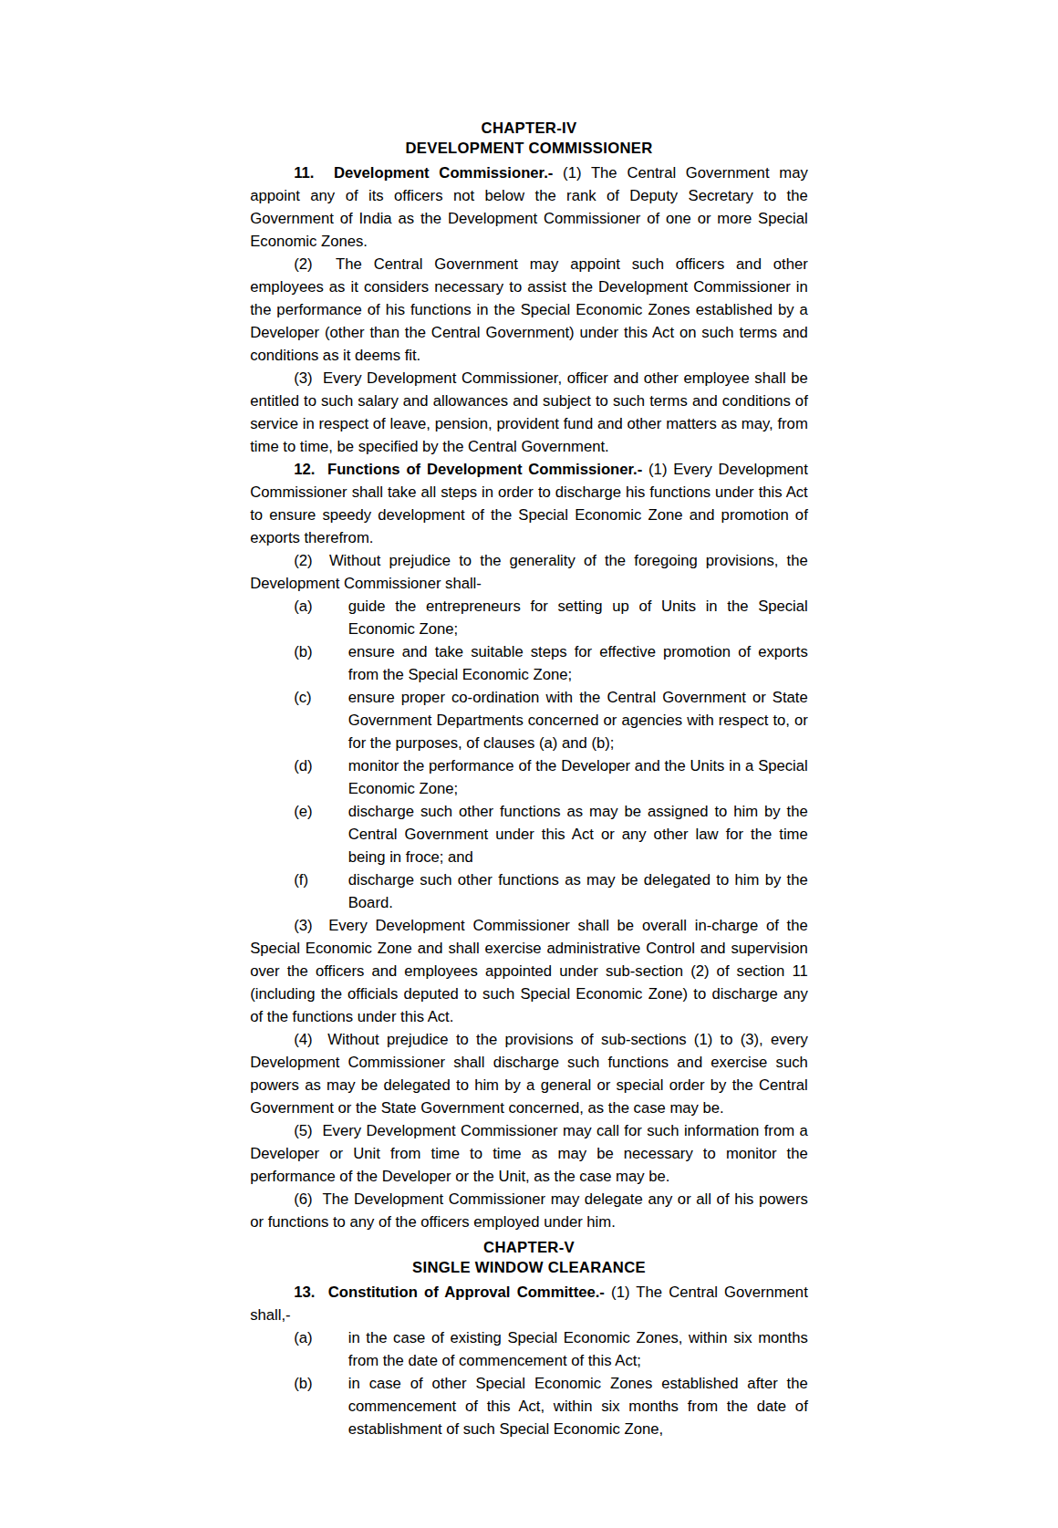CHAPTER-IV
DEVELOPMENT COMMISSIONER
11. Development Commissioner.- (1) The Central Government may appoint any of its officers not below the rank of Deputy Secretary to the Government of India as the Development Commissioner of one or more Special Economic Zones.
(2) The Central Government may appoint such officers and other employees as it considers necessary to assist the Development Commissioner in the performance of his functions in the Special Economic Zones established by a Developer (other than the Central Government) under this Act on such terms and conditions as it deems fit.
(3) Every Development Commissioner, officer and other employee shall be entitled to such salary and allowances and subject to such terms and conditions of service in respect of leave, pension, provident fund and other matters as may, from time to time, be specified by the Central Government.
12. Functions of Development Commissioner.- (1) Every Development Commissioner shall take all steps in order to discharge his functions under this Act to ensure speedy development of the Special Economic Zone and promotion of exports therefrom.
(2) Without prejudice to the generality of the foregoing provisions, the Development Commissioner shall-
(a) guide the entrepreneurs for setting up of Units in the Special Economic Zone;
(b) ensure and take suitable steps for effective promotion of exports from the Special Economic Zone;
(c) ensure proper co-ordination with the Central Government or State Government Departments concerned or agencies with respect to, or for the purposes, of clauses (a) and (b);
(d) monitor the performance of the Developer and the Units in a Special Economic Zone;
(e) discharge such other functions as may be assigned to him by the Central Government under this Act or any other law for the time being in froce; and
(f) discharge such other functions as may be delegated to him by the Board.
(3) Every Development Commissioner shall be overall in-charge of the Special Economic Zone and shall exercise administrative Control and supervision over the officers and employees appointed under sub-section (2) of section 11 (including the officials deputed to such Special Economic Zone) to discharge any of the functions under this Act.
(4) Without prejudice to the provisions of sub-sections (1) to (3), every Development Commissioner shall discharge such functions and exercise such powers as may be delegated to him by a general or special order by the Central Government or the State Government concerned, as the case may be.
(5) Every Development Commissioner may call for such information from a Developer or Unit from time to time as may be necessary to monitor the performance of the Developer or the Unit, as the case may be.
(6) The Development Commissioner may delegate any or all of his powers or functions to any of the officers employed under him.
CHAPTER-V
SINGLE WINDOW CLEARANCE
13. Constitution of Approval Committee.- (1) The Central Government shall,-
(a) in the case of existing Special Economic Zones, within six months from the date of commencement of this Act;
(b) in case of other Special Economic Zones established after the commencement of this Act, within six months from the date of establishment of such Special Economic Zone,